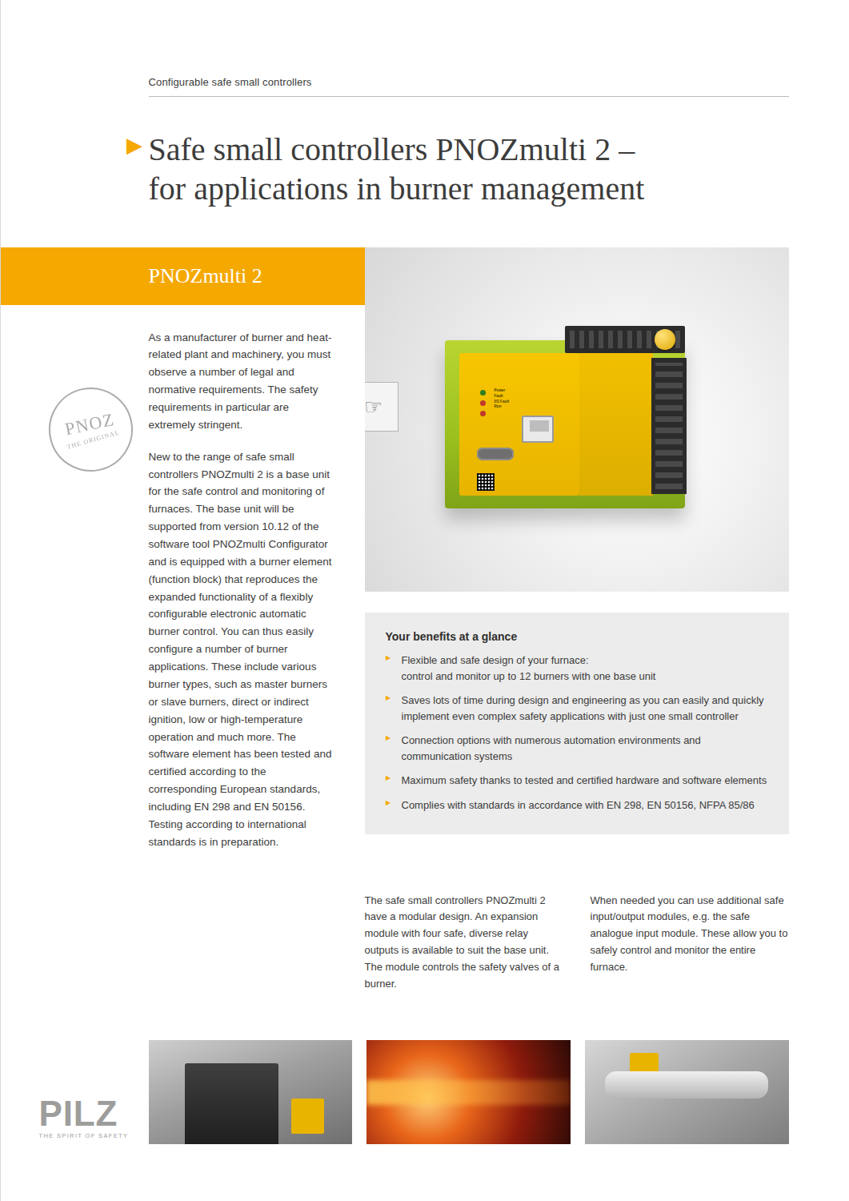Configurable safe small controllers
▶Safe small controllers PNOZmulti 2 –
for applications in burner management
PNOZmulti 2
PNOZ THE ORIGINAL
As a manufacturer of burner and heat-related plant and machinery, you must observe a number of legal and normative requirements. The safety requirements in particular are extremely stringent.
New to the range of safe small controllers PNOZmulti 2 is a base unit for the safe control and monitoring of furnaces. The base unit will be supported from version 10.12 of the software tool PNOZmulti Configurator and is equipped with a burner element (function block) that reproduces the expanded functionality of a flexibly configurable electronic automatic burner control. You can thus easily configure a number of burner applications. These include various burner types, such as master burners or slave burners, direct or indirect ignition, low or high-temperature operation and much more. The software element has been tested and certified according to the corresponding European standards, including EN 298 and EN 50156. Testing according to international standards is in preparation.
☞
Power Fault I/O Fault Run
Your benefits at a glance
Flexible and safe design of your furnace:
control and monitor up to 12 burners with one base unit
Saves lots of time during design and engineering as you can easily and quickly implement even complex safety applications with just one small controller
Connection options with numerous automation environments and communication systems
Maximum safety thanks to tested and certified hardware and software elements
Complies with standards in accordance with EN 298, EN 50156, NFPA 85/86
The safe small controllers PNOZmulti 2 have a modular design. An expansion module with four safe, diverse relay outputs is available to suit the base unit. The module controls the safety valves of a burner.
When needed you can use additional safe input/output modules, e.g. the safe analogue input module. These allow you to safely control and monitor the entire furnace.
PILZ
THE SPIRIT OF SAFETY